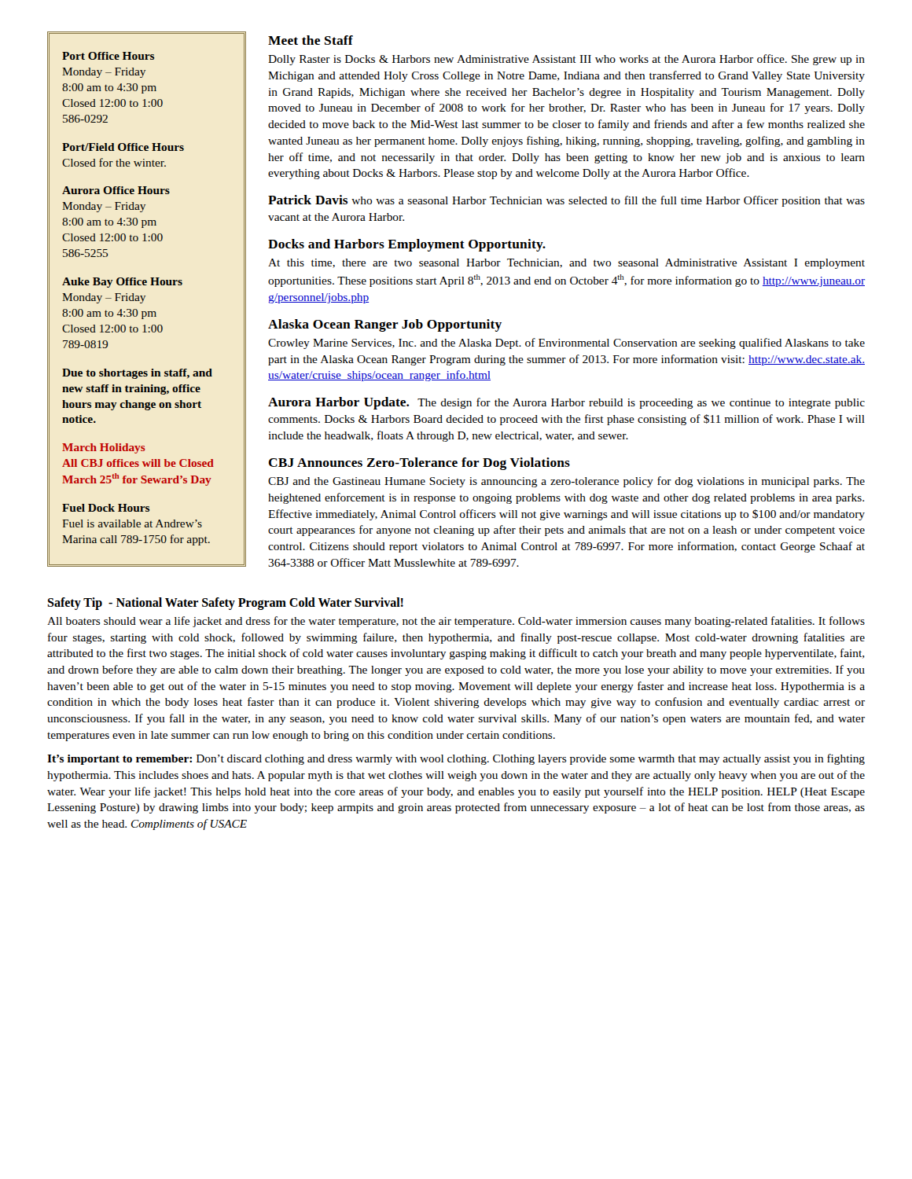Port Office Hours
Monday – Friday
8:00 am to 4:30 pm
Closed 12:00 to 1:00
586-0292
Port/Field Office Hours
Closed for the winter.
Aurora Office Hours
Monday – Friday
8:00 am to 4:30 pm
Closed 12:00 to 1:00
586-5255
Auke Bay Office Hours
Monday – Friday
8:00 am to 4:30 pm
Closed 12:00 to 1:00
789-0819
Due to shortages in staff, and new staff in training, office hours may change on short notice.
March Holidays
All CBJ offices will be Closed March 25th for Seward’s Day
Fuel Dock Hours
Fuel is available at Andrew’s Marina call 789-1750 for appt.
Meet the Staff
Dolly Raster is Docks & Harbors new Administrative Assistant III who works at the Aurora Harbor office. She grew up in Michigan and attended Holy Cross College in Notre Dame, Indiana and then transferred to Grand Valley State University in Grand Rapids, Michigan where she received her Bachelor’s degree in Hospitality and Tourism Management. Dolly moved to Juneau in December of 2008 to work for her brother, Dr. Raster who has been in Juneau for 17 years. Dolly decided to move back to the Mid-West last summer to be closer to family and friends and after a few months realized she wanted Juneau as her permanent home. Dolly enjoys fishing, hiking, running, shopping, traveling, golfing, and gambling in her off time, and not necessarily in that order. Dolly has been getting to know her new job and is anxious to learn everything about Docks & Harbors. Please stop by and welcome Dolly at the Aurora Harbor Office.
Patrick Davis who was a seasonal Harbor Technician was selected to fill the full time Harbor Officer position that was vacant at the Aurora Harbor.
Docks and Harbors Employment Opportunity.
At this time, there are two seasonal Harbor Technician, and two seasonal Administrative Assistant I employment opportunities. These positions start April 8th, 2013 and end on October 4th, for more information go to http://www.juneau.org/personnel/jobs.php
Alaska Ocean Ranger Job Opportunity
Crowley Marine Services, Inc. and the Alaska Dept. of Environmental Conservation are seeking qualified Alaskans to take part in the Alaska Ocean Ranger Program during the summer of 2013. For more information visit: http://www.dec.state.ak.us/water/cruise_ships/ocean_ranger_info.html
Aurora Harbor Update. The design for the Aurora Harbor rebuild is proceeding as we continue to integrate public comments. Docks & Harbors Board decided to proceed with the first phase consisting of $11 million of work. Phase I will include the headwalk, floats A through D, new electrical, water, and sewer.
CBJ Announces Zero-Tolerance for Dog Violations
CBJ and the Gastineau Humane Society is announcing a zero-tolerance policy for dog violations in municipal parks. The heightened enforcement is in response to ongoing problems with dog waste and other dog related problems in area parks. Effective immediately, Animal Control officers will not give warnings and will issue citations up to $100 and/or mandatory court appearances for anyone not cleaning up after their pets and animals that are not on a leash or under competent voice control. Citizens should report violators to Animal Control at 789-6997. For more information, contact George Schaaf at 364-3388 or Officer Matt Musslewhite at 789-6997.
Safety Tip - National Water Safety Program Cold Water Survival!
All boaters should wear a life jacket and dress for the water temperature, not the air temperature. Cold-water immersion causes many boating-related fatalities. It follows four stages, starting with cold shock, followed by swimming failure, then hypothermia, and finally post-rescue collapse. Most cold-water drowning fatalities are attributed to the first two stages. The initial shock of cold water causes involuntary gasping making it difficult to catch your breath and many people hyperventilate, faint, and drown before they are able to calm down their breathing. The longer you are exposed to cold water, the more you lose your ability to move your extremities. If you haven’t been able to get out of the water in 5-15 minutes you need to stop moving. Movement will deplete your energy faster and increase heat loss. Hypothermia is a condition in which the body loses heat faster than it can produce it. Violent shivering develops which may give way to confusion and eventually cardiac arrest or unconsciousness. If you fall in the water, in any season, you need to know cold water survival skills. Many of our nation’s open waters are mountain fed, and water temperatures even in late summer can run low enough to bring on this condition under certain conditions.
It’s important to remember: Don’t discard clothing and dress warmly with wool clothing. Clothing layers provide some warmth that may actually assist you in fighting hypothermia. This includes shoes and hats. A popular myth is that wet clothes will weigh you down in the water and they are actually only heavy when you are out of the water. Wear your life jacket! This helps hold heat into the core areas of your body, and enables you to easily put yourself into the HELP position. HELP (Heat Escape Lessening Posture) by drawing limbs into your body; keep armpits and groin areas protected from unnecessary exposure – a lot of heat can be lost from those areas, as well as the head. Compliments of USACE